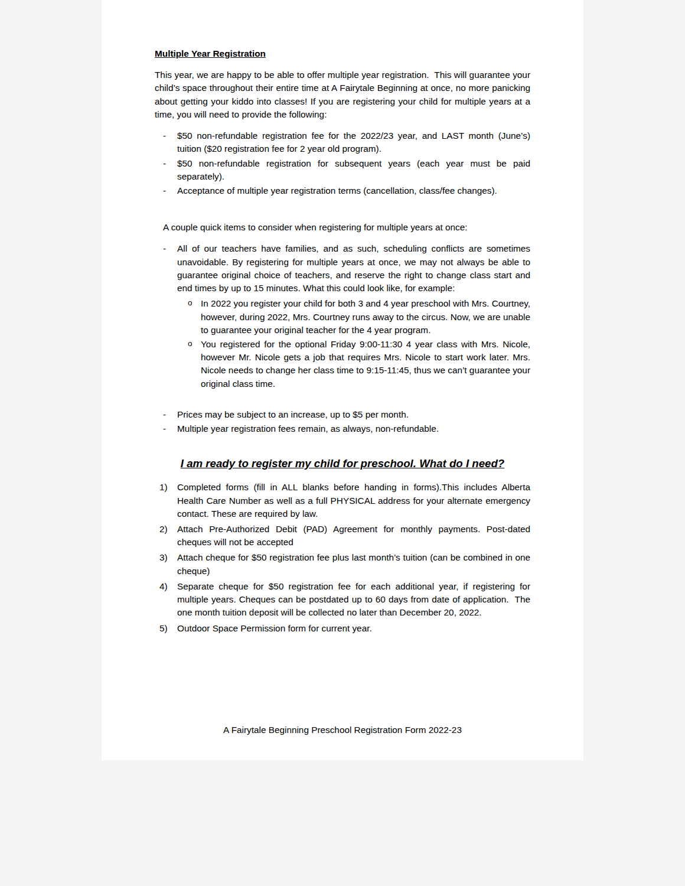Multiple Year Registration
This year, we are happy to be able to offer multiple year registration. This will guarantee your child’s space throughout their entire time at A Fairytale Beginning at once, no more panicking about getting your kiddo into classes! If you are registering your child for multiple years at a time, you will need to provide the following:
$50 non-refundable registration fee for the 2022/23 year, and LAST month (June’s) tuition ($20 registration fee for 2 year old program).
$50 non-refundable registration for subsequent years (each year must be paid separately).
Acceptance of multiple year registration terms (cancellation, class/fee changes).
A couple quick items to consider when registering for multiple years at once:
All of our teachers have families, and as such, scheduling conflicts are sometimes unavoidable. By registering for multiple years at once, we may not always be able to guarantee original choice of teachers, and reserve the right to change class start and end times by up to 15 minutes. What this could look like, for example:
In 2022 you register your child for both 3 and 4 year preschool with Mrs. Courtney, however, during 2022, Mrs. Courtney runs away to the circus. Now, we are unable to guarantee your original teacher for the 4 year program.
You registered for the optional Friday 9:00-11:30 4 year class with Mrs. Nicole, however Mr. Nicole gets a job that requires Mrs. Nicole to start work later. Mrs. Nicole needs to change her class time to 9:15-11:45, thus we can’t guarantee your original class time.
Prices may be subject to an increase, up to $5 per month.
Multiple year registration fees remain, as always, non-refundable.
I am ready to register my child for preschool. What do I need?
Completed forms (fill in ALL blanks before handing in forms).This includes Alberta Health Care Number as well as a full PHYSICAL address for your alternate emergency contact. These are required by law.
Attach Pre-Authorized Debit (PAD) Agreement for monthly payments. Post-dated cheques will not be accepted
Attach cheque for $50 registration fee plus last month’s tuition (can be combined in one cheque)
Separate cheque for $50 registration fee for each additional year, if registering for multiple years. Cheques can be postdated up to 60 days from date of application. The one month tuition deposit will be collected no later than December 20, 2022.
Outdoor Space Permission form for current year.
A Fairytale Beginning Preschool Registration Form 2022-23